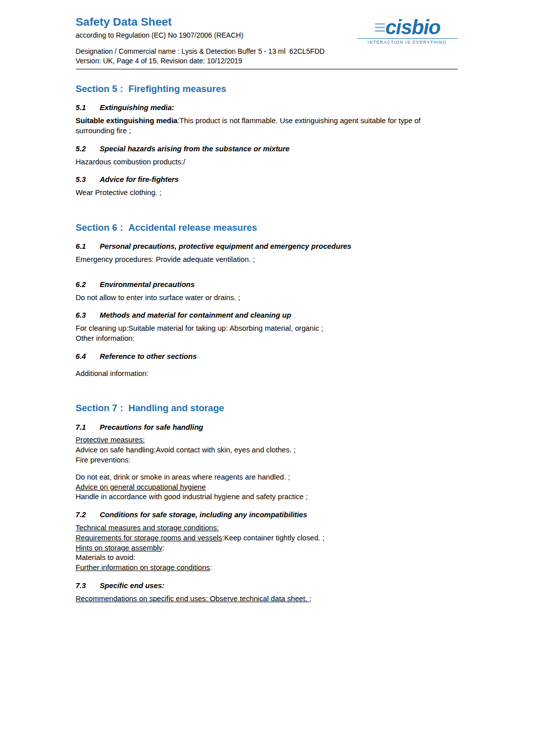≡cisbio
INTERACTION IS EVERYTHING
Safety Data Sheet
according to Regulation (EC) No 1907/2006 (REACH)
Designation / Commercial name : Lysis & Detection Buffer 5 - 13 ml 62CL5FDD
Version: UK, Page 4 of 15, Revision date: 10/12/2019
Section 5 : Firefighting measures
5.1 Extinguishing media:
Suitable extinguishing media:This product is not flammable. Use extinguishing agent suitable for type of surrounding fire ;
5.2 Special hazards arising from the substance or mixture
Hazardous combustion products:/
5.3 Advice for fire-fighters
Wear Protective clothing. ;
Section 6 : Accidental release measures
6.1 Personal precautions, protective equipment and emergency procedures
Emergency procedures: Provide adequate ventilation. ;
6.2 Environmental precautions
Do not allow to enter into surface water or drains. ;
6.3 Methods and material for containment and cleaning up
For cleaning up:Suitable material for taking up: Absorbing material, organic ;
Other information:
6.4 Reference to other sections
Additional information:
Section 7 : Handling and storage
7.1 Precautions for safe handling
Protective measures:
Advice on safe handling:Avoid contact with skin, eyes and clothes. ;
Fire preventions:
Do not eat, drink or smoke in areas where reagents are handled. ;
Advice on general occupational hygiene
Handle in accordance with good industrial hygiene and safety practice ;
7.2 Conditions for safe storage, including any incompatibilities
Technical measures and storage conditions:
Requirements for storage rooms and vessels:Keep container tightly closed. ;
Hints on storage assembly:
Materials to avoid:
Further information on storage conditions:
7.3 Specific end uses:
Recommendations on specific end uses: Observe technical data sheet. ;